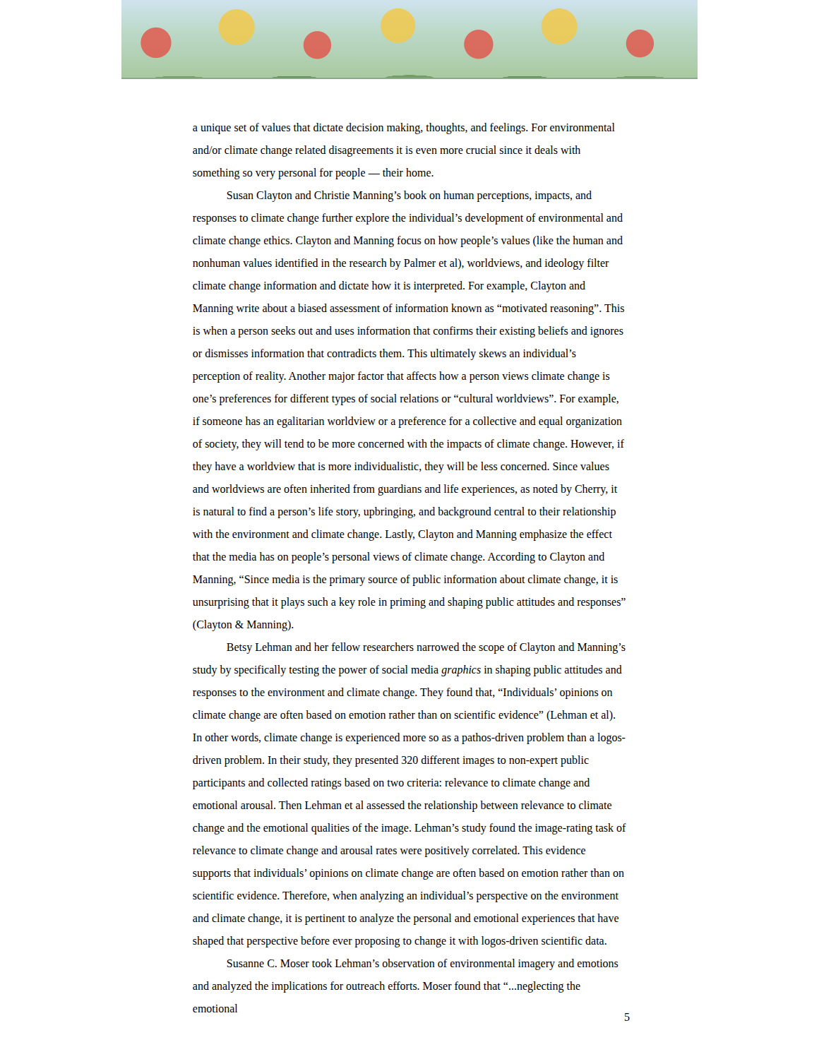a unique set of values that dictate decision making, thoughts, and feelings. For environmental and/or climate change related disagreements it is even more crucial since it deals with something so very personal for people — their home.
Susan Clayton and Christie Manning’s book on human perceptions, impacts, and responses to climate change further explore the individual’s development of environmental and climate change ethics. Clayton and Manning focus on how people’s values (like the human and nonhuman values identified in the research by Palmer et al), worldviews, and ideology filter climate change information and dictate how it is interpreted. For example, Clayton and Manning write about a biased assessment of information known as “motivated reasoning”. This is when a person seeks out and uses information that confirms their existing beliefs and ignores or dismisses information that contradicts them. This ultimately skews an individual’s perception of reality. Another major factor that affects how a person views climate change is one’s preferences for different types of social relations or “cultural worldviews”. For example, if someone has an egalitarian worldview or a preference for a collective and equal organization of society, they will tend to be more concerned with the impacts of climate change. However, if they have a worldview that is more individualistic, they will be less concerned. Since values and worldviews are often inherited from guardians and life experiences, as noted by Cherry, it is natural to find a person’s life story, upbringing, and background central to their relationship with the environment and climate change. Lastly, Clayton and Manning emphasize the effect that the media has on people’s personal views of climate change. According to Clayton and Manning, “Since media is the primary source of public information about climate change, it is unsurprising that it plays such a key role in priming and shaping public attitudes and responses” (Clayton & Manning).
Betsy Lehman and her fellow researchers narrowed the scope of Clayton and Manning’s study by specifically testing the power of social media graphics in shaping public attitudes and responses to the environment and climate change. They found that, “Individuals’ opinions on climate change are often based on emotion rather than on scientific evidence” (Lehman et al). In other words, climate change is experienced more so as a pathos-driven problem than a logos-driven problem. In their study, they presented 320 different images to non-expert public participants and collected ratings based on two criteria: relevance to climate change and emotional arousal. Then Lehman et al assessed the relationship between relevance to climate change and the emotional qualities of the image. Lehman’s study found the image-rating task of relevance to climate change and arousal rates were positively correlated. This evidence supports that individuals’ opinions on climate change are often based on emotion rather than on scientific evidence. Therefore, when analyzing an individual’s perspective on the environment and climate change, it is pertinent to analyze the personal and emotional experiences that have shaped that perspective before ever proposing to change it with logos-driven scientific data.
Susanne C. Moser took Lehman’s observation of environmental imagery and emotions and analyzed the implications for outreach efforts. Moser found that “...neglecting the emotional
5